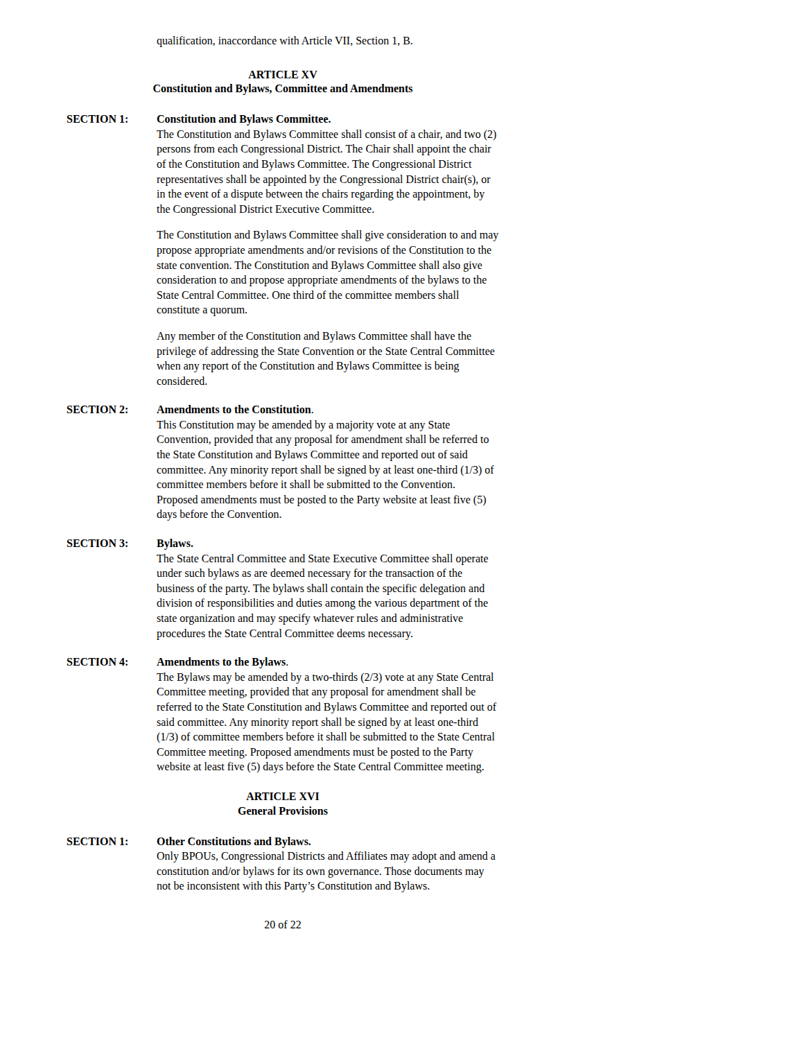qualification, inaccordance with Article VII, Section 1, B.
ARTICLE XVConstitution and Bylaws, Committee and Amendments
SECTION 1:
Constitution and Bylaws Committee.
The Constitution and Bylaws Committee shall consist of a chair, and two (2) persons from each Congressional District. The Chair shall appoint the chair of the Constitution and Bylaws Committee. The Congressional District representatives shall be appointed by the Congressional District chair(s), or in the event of a dispute between the chairs regarding the appointment, by the Congressional District Executive Committee.
The Constitution and Bylaws Committee shall give consideration to and may propose appropriate amendments and/or revisions of the Constitution to the state convention. The Constitution and Bylaws Committee shall also give consideration to and propose appropriate amendments of the bylaws to the State Central Committee. One third of the committee members shall constitute a quorum.
Any member of the Constitution and Bylaws Committee shall have the privilege of addressing the State Convention or the State Central Committee when any report of the Constitution and Bylaws Committee is being considered.
SECTION 2:
Amendments to the Constitution.
This Constitution may be amended by a majority vote at any State Convention, provided that any proposal for amendment shall be referred to the State Constitution and Bylaws Committee and reported out of said committee. Any minority report shall be signed by at least one-third (1/3) of committee members before it shall be submitted to the Convention. Proposed amendments must be posted to the Party website at least five (5) days before the Convention.
SECTION 3:
Bylaws.
The State Central Committee and State Executive Committee shall operate under such bylaws as are deemed necessary for the transaction of the business of the party. The bylaws shall contain the specific delegation and division of responsibilities and duties among the various department of the state organization and may specify whatever rules and administrative procedures the State Central Committee deems necessary.
SECTION 4:
Amendments to the Bylaws.
The Bylaws may be amended by a two-thirds (2/3) vote at any State Central Committee meeting, provided that any proposal for amendment shall be referred to the State Constitution and Bylaws Committee and reported out of said committee. Any minority report shall be signed by at least one-third (1/3) of committee members before it shall be submitted to the State Central Committee meeting. Proposed amendments must be posted to the Party website at least five (5) days before the State Central Committee meeting.
ARTICLE XVIGeneral Provisions
SECTION 1:
Other Constitutions and Bylaws.
Only BPOUs, Congressional Districts and Affiliates may adopt and amend a constitution and/or bylaws for its own governance. Those documents may not be inconsistent with this Party’s Constitution and Bylaws.
20 of 22